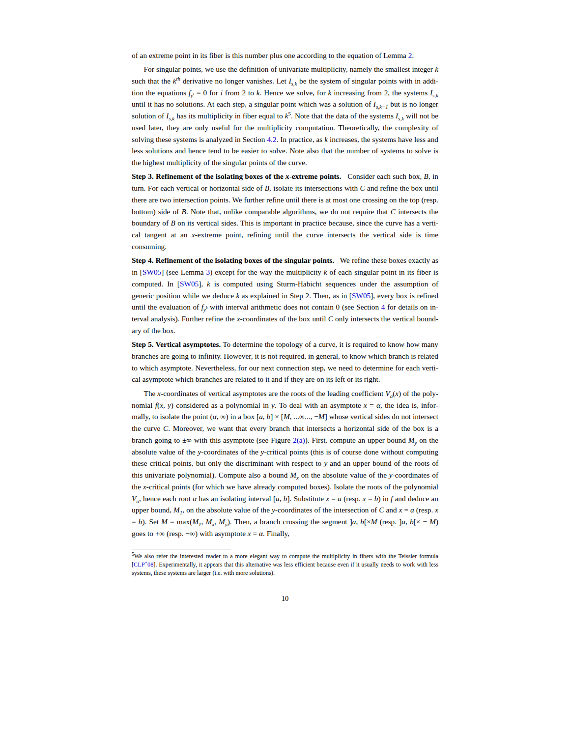of an extreme point in its fiber is this number plus one according to the equation of Lemma 2.
For singular points, we use the definition of univariate multiplicity, namely the smallest integer k such that the kth derivative no longer vanishes. Let Is,k be the system of singular points with in addition the equations fyi = 0 for i from 2 to k. Hence we solve, for k increasing from 2, the systems Is,k until it has no solutions. At each step, a singular point which was a solution of Is,k−1 but is no longer solution of Is,k has its multiplicity in fiber equal to k5. Note that the data of the systems Is,k will not be used later, they are only useful for the multiplicity computation. Theoretically, the complexity of solving these systems is analyzed in Section 4.2. In practice, as k increases, the systems have less and less solutions and hence tend to be easier to solve. Note also that the number of systems to solve is the highest multiplicity of the singular points of the curve.
Step 3. Refinement of the isolating boxes of the x-extreme points. Consider each such box, B, in turn. For each vertical or horizontal side of B, isolate its intersections with C and refine the box until there are two intersection points. We further refine until there is at most one crossing on the top (resp. bottom) side of B. Note that, unlike comparable algorithms, we do not require that C intersects the boundary of B on its vertical sides. This is important in practice because, since the curve has a vertical tangent at an x-extreme point, refining until the curve intersects the vertical side is time consuming.
Step 4. Refinement of the isolating boxes of the singular points. We refine these boxes exactly as in [SW05] (see Lemma 3) except for the way the multiplicity k of each singular point in its fiber is computed. In [SW05], k is computed using Sturm-Habicht sequences under the assumption of generic position while we deduce k as explained in Step 2. Then, as in [SW05], every box is refined until the evaluation of fyk with interval arithmetic does not contain 0 (see Section 4 for details on interval analysis). Further refine the x-coordinates of the box until C only intersects the vertical boundary of the box.
Step 5. Vertical asymptotes. To determine the topology of a curve, it is required to know how many branches are going to infinity. However, it is not required, in general, to know which branch is related to which asymptote. Nevertheless, for our next connection step, we need to determine for each vertical asymptote which branches are related to it and if they are on its left or its right.
The x-coordinates of vertical asymptotes are the roots of the leading coefficient Va(x) of the polynomial f(x, y) considered as a polynomial in y. To deal with an asymptote x = α, the idea is, informally, to isolate the point (α, ∞) in a box [a, b] × [M, ...∞..., −M] whose vertical sides do not intersect the curve C. Moreover, we want that every branch that intersects a horizontal side of the box is a branch going to ±∞ with this asymptote (see Figure 2(a)). First, compute an upper bound My on the absolute value of the y-coordinates of the y-critical points (this is of course done without computing these critical points, but only the discriminant with respect to y and an upper bound of the roots of this univariate polynomial). Compute also a bound Mx on the absolute value of the y-coordinates of the x-critical points (for which we have already computed boxes). Isolate the roots of the polynomial Va, hence each root α has an isolating interval [a, b]. Substitute x = a (resp. x = b) in f and deduce an upper bound, M1, on the absolute value of the y-coordinates of the intersection of C and x = a (resp. x = b). Set M = max(M1, Mx, My). Then, a branch crossing the segment ]a, b[×M (resp. ]a, b[× − M) goes to +∞ (resp. −∞) with asymptote x = α. Finally,
5We also refer the interested reader to a more elegant way to compute the multiplicity in fibers with the Teissier formula [CLP+08]. Experimentally, it appears that this alternative was less efficient because even if it usually needs to work with less systems, these systems are larger (i.e. with more solutions).
10